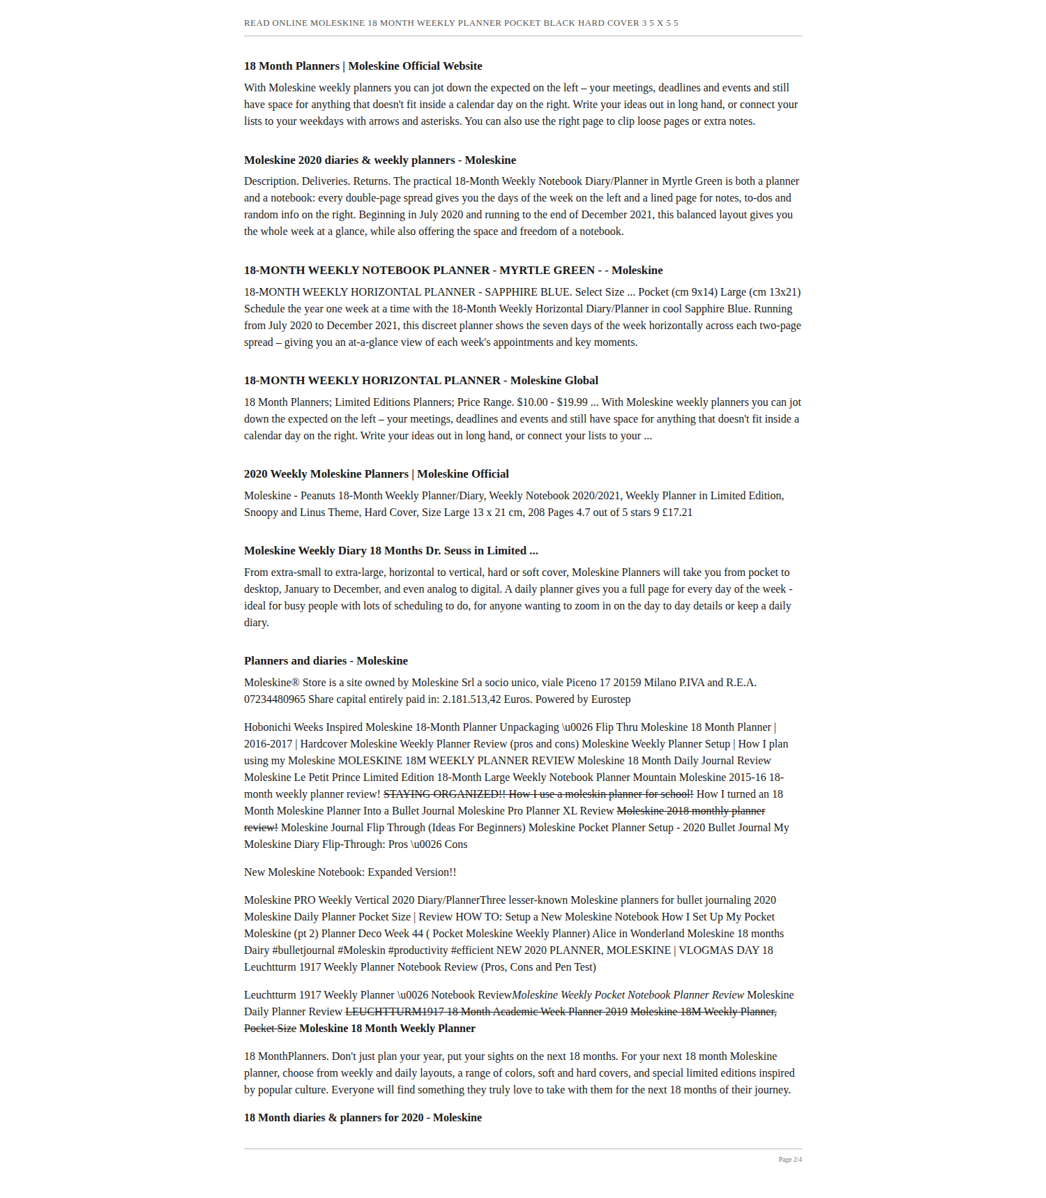Read Online Moleskine 18 Month Weekly Planner Pocket Black Hard Cover 3 5 X 5 5
18 Month Planners | Moleskine Official Website
With Moleskine weekly planners you can jot down the expected on the left – your meetings, deadlines and events and still have space for anything that doesn't fit inside a calendar day on the right. Write your ideas out in long hand, or connect your lists to your weekdays with arrows and asterisks. You can also use the right page to clip loose pages or extra notes.
Moleskine 2020 diaries & weekly planners - Moleskine
Description. Deliveries. Returns. The practical 18-Month Weekly Notebook Diary/Planner in Myrtle Green is both a planner and a notebook: every double-page spread gives you the days of the week on the left and a lined page for notes, to-dos and random info on the right. Beginning in July 2020 and running to the end of December 2021, this balanced layout gives you the whole week at a glance, while also offering the space and freedom of a notebook.
18-MONTH WEEKLY NOTEBOOK PLANNER - MYRTLE GREEN - - Moleskine
18-MONTH WEEKLY HORIZONTAL PLANNER - SAPPHIRE BLUE. Select Size ... Pocket (cm 9x14) Large (cm 13x21) Schedule the year one week at a time with the 18-Month Weekly Horizontal Diary/Planner in cool Sapphire Blue. Running from July 2020 to December 2021, this discreet planner shows the seven days of the week horizontally across each two-page spread – giving you an at-a-glance view of each week's appointments and key moments.
18-MONTH WEEKLY HORIZONTAL PLANNER - Moleskine Global
18 Month Planners; Limited Editions Planners; Price Range. $10.00 - $19.99 ... With Moleskine weekly planners you can jot down the expected on the left – your meetings, deadlines and events and still have space for anything that doesn't fit inside a calendar day on the right. Write your ideas out in long hand, or connect your lists to your ...
2020 Weekly Moleskine Planners | Moleskine Official
Moleskine - Peanuts 18-Month Weekly Planner/Diary, Weekly Notebook 2020/2021, Weekly Planner in Limited Edition, Snoopy and Linus Theme, Hard Cover, Size Large 13 x 21 cm, 208 Pages 4.7 out of 5 stars 9 £17.21
Moleskine Weekly Diary 18 Months Dr. Seuss in Limited ...
From extra-small to extra-large, horizontal to vertical, hard or soft cover, Moleskine Planners will take you from pocket to desktop, January to December, and even analog to digital. A daily planner gives you a full page for every day of the week - ideal for busy people with lots of scheduling to do, for anyone wanting to zoom in on the day to day details or keep a daily diary.
Planners and diaries - Moleskine
Moleskine® Store is a site owned by Moleskine Srl a socio unico, viale Piceno 17 20159 Milano P.IVA and R.E.A. 07234480965 Share capital entirely paid in: 2.181.513,42 Euros. Powered by Eurostep
Hobonichi Weeks Inspired Moleskine 18-Month Planner Unpackaging \u0026 Flip Thru Moleskine 18 Month Planner | 2016-2017 | Hardcover Moleskine Weekly Planner Review (pros and cons) Moleskine Weekly Planner Setup | How I plan using my Moleskine MOLESKINE 18M WEEKLY PLANNER REVIEW Moleskine 18 Month Daily Journal Review Moleskine Le Petit Prince Limited Edition 18-Month Large Weekly Notebook Planner Mountain Moleskine 2015-16 18-month weekly planner review! STAYING ORGANIZED!! How I use a moleskin planner for school! How I turned an 18 Month Moleskine Planner Into a Bullet Journal Moleskine Pro Planner XL Review Moleskine 2018 monthly planner review! Moleskine Journal Flip Through (Ideas For Beginners) Moleskine Pocket Planner Setup - 2020 Bullet Journal My Moleskine Diary Flip-Through: Pros \u0026 Cons
New Moleskine Notebook: Expanded Version!!
Moleskine PRO Weekly Vertical 2020 Diary/PlannerThree lesser-known Moleskine planners for bullet journaling 2020 Moleskine Daily Planner Pocket Size | Review HOW TO: Setup a New Moleskine Notebook How I Set Up My Pocket Moleskine (pt 2) Planner Deco Week 44 ( Pocket Moleskine Weekly Planner) Alice in Wonderland Moleskine 18 months Dairy #bulletjournal #Moleskin #productivity #efficient NEW 2020 PLANNER, MOLESKINE | VLOGMAS DAY 18 Leuchtturm 1917 Weekly Planner Notebook Review (Pros, Cons and Pen Test)
Leuchtturm 1917 Weekly Planner \u0026 Notebook ReviewMoleskine Weekly Pocket Notebook Planner Review Moleskine Daily Planner Review LEUCHTTURM1917 18 Month Academic Week Planner 2019 Moleskine 18M Weekly Planner, Pocket Size Moleskine 18 Month Weekly Planner
18 MonthPlanners. Don't just plan your year, put your sights on the next 18 months. For your next 18 month Moleskine planner, choose from weekly and daily layouts, a range of colors, soft and hard covers, and special limited editions inspired by popular culture. Everyone will find something they truly love to take with them for the next 18 months of their journey.
18 Month diaries & planners for 2020 - Moleskine
Page 2/4